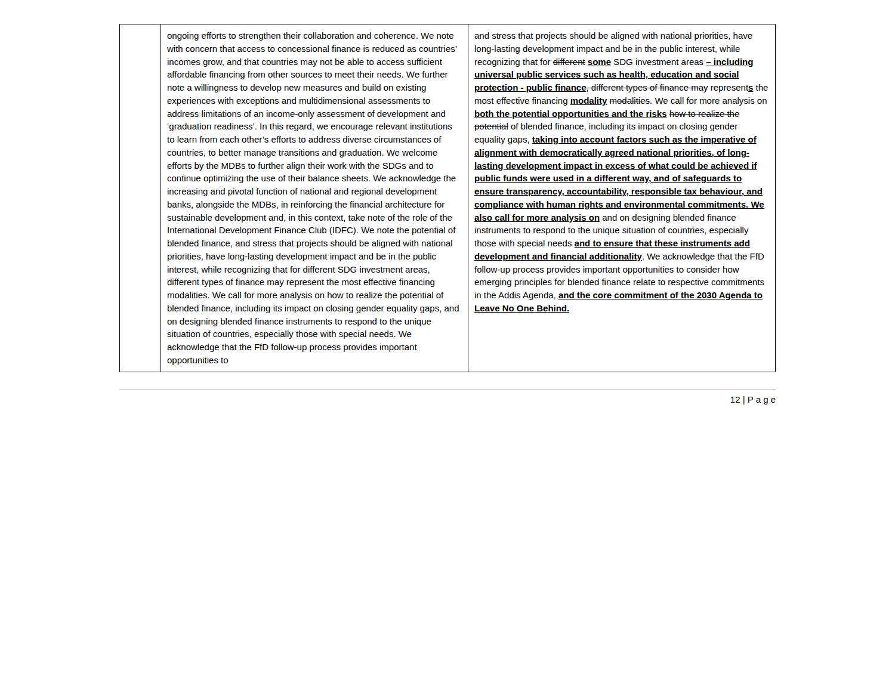| | ongoing efforts to strengthen their collaboration and coherence. We note with concern that access to concessional finance is reduced as countries’ incomes grow, and that countries may not be able to access sufficient affordable financing from other sources to meet their needs. We further note a willingness to develop new measures and build on existing experiences with exceptions and multidimensional assessments to address limitations of an income-only assessment of development and ‘graduation readiness’. In this regard, we encourage relevant institutions to learn from each other’s efforts to address diverse circumstances of countries, to better manage transitions and graduation. We welcome efforts by the MDBs to further align their work with the SDGs and to continue optimizing the use of their balance sheets. We acknowledge the increasing and pivotal function of national and regional development banks, alongside the MDBs, in reinforcing the financial architecture for sustainable development and, in this context, take note of the role of the International Development Finance Club (IDFC). We note the potential of blended finance, and stress that projects should be aligned with national priorities, have long-lasting development impact and be in the public interest, while recognizing that for different SDG investment areas, different types of finance may represent the most effective financing modalities. We call for more analysis on how to realize the potential of blended finance, including its impact on closing gender equality gaps, and on designing blended finance instruments to respond to the unique situation of countries, especially those with special needs. We acknowledge that the FfD follow-up process provides important opportunities to | and stress that projects should be aligned with national priorities, have long-lasting development impact and be in the public interest, while recognizing that for different some SDG investment areas – including universal public services such as health, education and social protection - public finance , different types of finance may represent s the most effective financing modality modalities . We call for more analysis on both the potential opportunities and the risks how to realize the potential of blended finance, including its impact on closing gender equality gaps, taking into account factors such as the imperative of alignment with democratically agreed national priorities, of long-lasting development impact in excess of what could be achieved if public funds were used in a different way, and of safeguards to ensure transparency, accountability, responsible tax behaviour, and compliance with human rights and environmental commitments. We also call for more analysis on and on designing blended finance instruments to respond to the unique situation of countries, especially those with special needs and to ensure that these instruments add development and financial additionality . We acknowledge that the FfD follow-up process provides important opportunities to consider how emerging principles for blended finance relate to respective commitments in the Addis Agenda, and the core commitment of the 2030 Agenda to Leave No One Behind. |
12 | P a g e